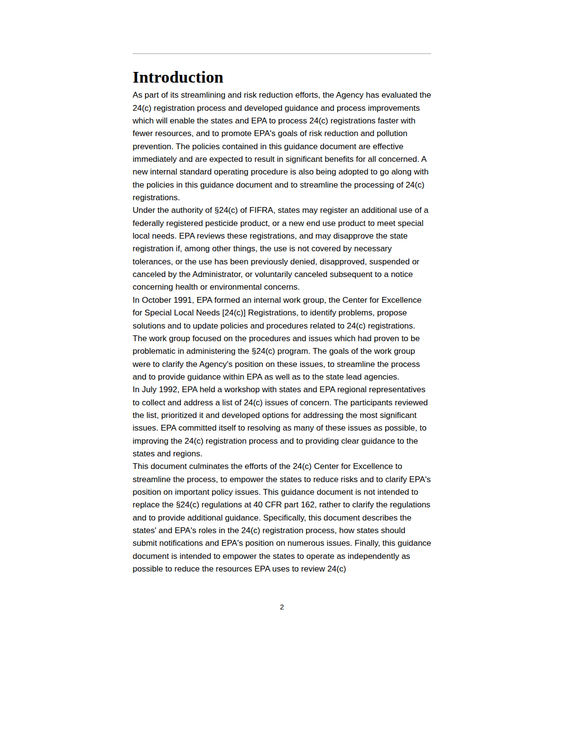Introduction
As part of its streamlining and risk reduction efforts, the Agency has evaluated the 24(c) registration process and developed guidance and process improvements which will enable the states and EPA to process 24(c) registrations faster with fewer resources, and to promote EPA's goals of risk reduction and pollution prevention. The policies contained in this guidance document are effective immediately and are expected to result in significant benefits for all concerned. A new internal standard operating procedure is also being adopted to go along with the policies in this guidance document and to streamline the processing of 24(c) registrations.
Under the authority of §24(c) of FIFRA, states may register an additional use of a federally registered pesticide product, or a new end use product to meet special local needs. EPA reviews these registrations, and may disapprove the state registration if, among other things, the use is not covered by necessary tolerances, or the use has been previously denied, disapproved, suspended or canceled by the Administrator, or voluntarily canceled subsequent to a notice concerning health or environmental concerns.
In October 1991, EPA formed an internal work group, the Center for Excellence for Special Local Needs [24(c)] Registrations, to identify problems, propose solutions and to update policies and procedures related to 24(c) registrations. The work group focused on the procedures and issues which had proven to be problematic in administering the §24(c) program. The goals of the work group were to clarify the Agency's position on these issues, to streamline the process and to provide guidance within EPA as well as to the state lead agencies.
In July 1992, EPA held a workshop with states and EPA regional representatives to collect and address a list of 24(c) issues of concern. The participants reviewed the list, prioritized it and developed options for addressing the most significant issues. EPA committed itself to resolving as many of these issues as possible, to improving the 24(c) registration process and to providing clear guidance to the states and regions.
This document culminates the efforts of the 24(c) Center for Excellence to streamline the process, to empower the states to reduce risks and to clarify EPA's position on important policy issues. This guidance document is not intended to replace the §24(c) regulations at 40 CFR part 162, rather to clarify the regulations and to provide additional guidance. Specifically, this document describes the states' and EPA's roles in the 24(c) registration process, how states should submit notifications and EPA's position on numerous issues. Finally, this guidance document is intended to empower the states to operate as independently as possible to reduce the resources EPA uses to review 24(c)
2